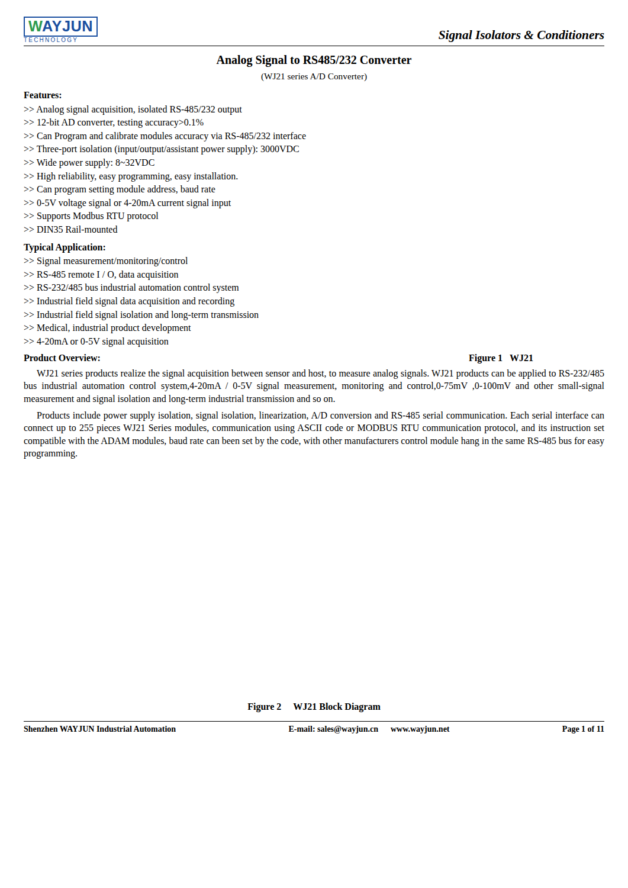WAYJUN
TECHNOLOGY
Signal Isolators & Conditioners
Analog Signal to RS485/232 Converter
(WJ21 series A/D Converter)
Features:
Analog signal acquisition, isolated RS-485/232 output
12-bit AD converter, testing accuracy>0.1%
Can Program and calibrate modules accuracy via RS-485/232 interface
Three-port isolation (input/output/assistant power supply): 3000VDC
Wide power supply: 8~32VDC
High reliability, easy programming, easy installation.
Can program setting module address, baud rate
0-5V voltage signal or 4-20mA current signal input
Supports Modbus RTU protocol
DIN35 Rail-mounted
Typical Application:
Signal measurement/monitoring/control
RS-485 remote I / O, data acquisition
RS-232/485 bus industrial automation control system
Industrial field signal data acquisition and recording
Industrial field signal isolation and long-term transmission
Medical, industrial product development
4-20mA or 0-5V signal acquisition
Product Overview:
Figure 1 WJ21
WJ21 series products realize the signal acquisition between sensor and host, to measure analog signals. WJ21 products can be applied to RS-232/485 bus industrial automation control system,4-20mA / 0-5V signal measurement, monitoring and control,0-75mV ,0-100mV and other small-signal measurement and signal isolation and long-term industrial transmission and so on.
Products include power supply isolation, signal isolation, linearization, A/D conversion and RS-485 serial communication. Each serial interface can connect up to 255 pieces WJ21 Series modules, communication using ASCII code or MODBUS RTU communication protocol, and its instruction set compatible with the ADAM modules, baud rate can been set by the code, with other manufacturers control module hang in the same RS-485 bus for easy programming.
Figure 2 WJ21 Block Diagram
Shenzhen WAYJUN Industrial Automation
E-mail: sales@wayjun.cn www.wayjun.net
Page 1 of 11